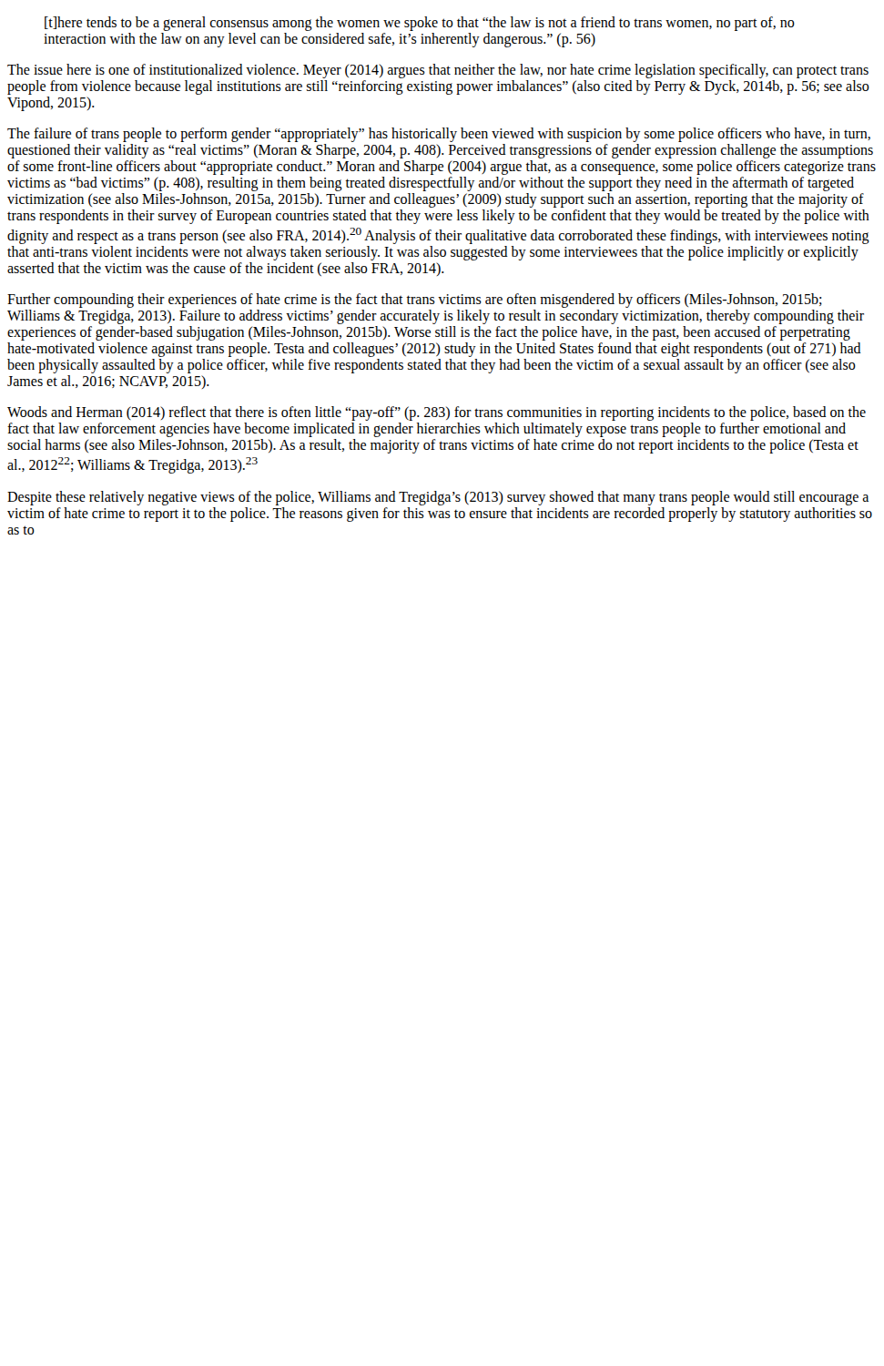[t]here tends to be a general consensus among the women we spoke to that “the law is not a friend to trans women, no part of, no interaction with the law on any level can be considered safe, it’s inherently dangerous.” (p. 56)
The issue here is one of institutionalized violence. Meyer (2014) argues that neither the law, nor hate crime legislation specifically, can protect trans people from violence because legal institutions are still “reinforcing existing power imbalances” (also cited by Perry & Dyck, 2014b, p. 56; see also Vipond, 2015).
The failure of trans people to perform gender “appropriately” has historically been viewed with suspicion by some police officers who have, in turn, questioned their validity as “real victims” (Moran & Sharpe, 2004, p. 408). Perceived transgressions of gender expression challenge the assumptions of some front-line officers about “appropriate conduct.” Moran and Sharpe (2004) argue that, as a consequence, some police officers categorize trans victims as “bad victims” (p. 408), resulting in them being treated disrespectfully and/or without the support they need in the aftermath of targeted victimization (see also Miles-Johnson, 2015a, 2015b). Turner and colleagues’ (2009) study support such an assertion, reporting that the majority of trans respondents in their survey of European countries stated that they were less likely to be confident that they would be treated by the police with dignity and respect as a trans person (see also FRA, 2014).20 Analysis of their qualitative data corroborated these findings, with interviewees noting that anti-trans violent incidents were not always taken seriously. It was also suggested by some interviewees that the police implicitly or explicitly asserted that the victim was the cause of the incident (see also FRA, 2014).
Further compounding their experiences of hate crime is the fact that trans victims are often misgendered by officers (Miles-Johnson, 2015b; Williams & Tregidga, 2013). Failure to address victims’ gender accurately is likely to result in secondary victimization, thereby compounding their experiences of gender-based subjugation (Miles-Johnson, 2015b). Worse still is the fact the police have, in the past, been accused of perpetrating hate-motivated violence against trans people. Testa and colleagues’ (2012) study in the United States found that eight respondents (out of 271) had been physically assaulted by a police officer, while five respondents stated that they had been the victim of a sexual assault by an officer (see also James et al., 2016; NCAVP, 2015).
Woods and Herman (2014) reflect that there is often little “pay-off” (p. 283) for trans communities in reporting incidents to the police, based on the fact that law enforcement agencies have become implicated in gender hierarchies which ultimately expose trans people to further emotional and social harms (see also Miles-Johnson, 2015b). As a result, the majority of trans victims of hate crime do not report incidents to the police (Testa et al., 201222; Williams & Tregidga, 2013).23
Despite these relatively negative views of the police, Williams and Tregidga’s (2013) survey showed that many trans people would still encourage a victim of hate crime to report it to the police. The reasons given for this was to ensure that incidents are recorded properly by statutory authorities so as to